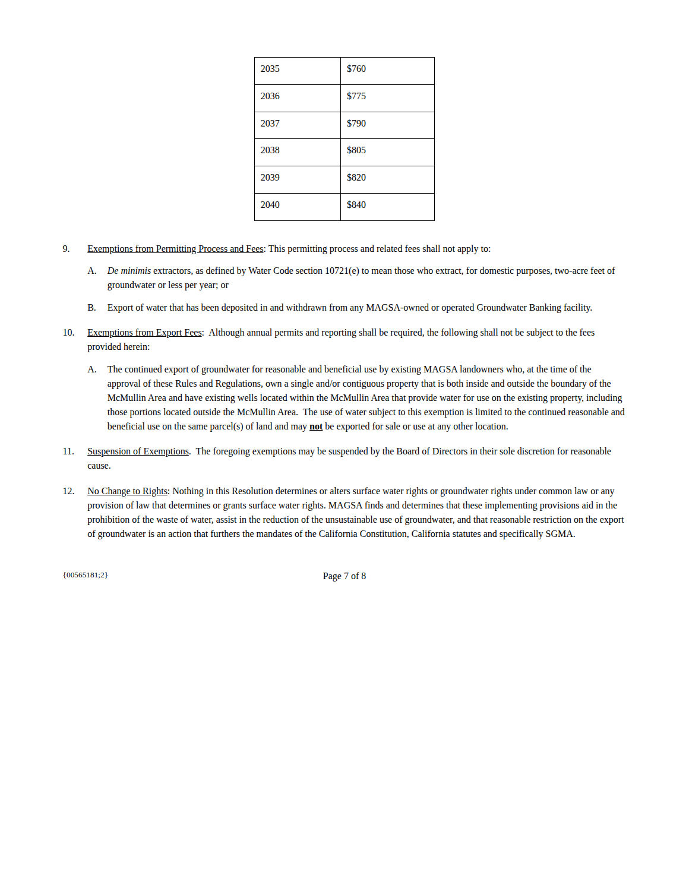| 2035 | $760 |
| 2036 | $775 |
| 2037 | $790 |
| 2038 | $805 |
| 2039 | $820 |
| 2040 | $840 |
9. Exemptions from Permitting Process and Fees: This permitting process and related fees shall not apply to:
A. De minimis extractors, as defined by Water Code section 10721(e) to mean those who extract, for domestic purposes, two-acre feet of groundwater or less per year; or
B. Export of water that has been deposited in and withdrawn from any MAGSA-owned or operated Groundwater Banking facility.
10. Exemptions from Export Fees: Although annual permits and reporting shall be required, the following shall not be subject to the fees provided herein:
A. The continued export of groundwater for reasonable and beneficial use by existing MAGSA landowners who, at the time of the approval of these Rules and Regulations, own a single and/or contiguous property that is both inside and outside the boundary of the McMullin Area and have existing wells located within the McMullin Area that provide water for use on the existing property, including those portions located outside the McMullin Area. The use of water subject to this exemption is limited to the continued reasonable and beneficial use on the same parcel(s) of land and may not be exported for sale or use at any other location.
11. Suspension of Exemptions. The foregoing exemptions may be suspended by the Board of Directors in their sole discretion for reasonable cause.
12. No Change to Rights: Nothing in this Resolution determines or alters surface water rights or groundwater rights under common law or any provision of law that determines or grants surface water rights. MAGSA finds and determines that these implementing provisions aid in the prohibition of the waste of water, assist in the reduction of the unsustainable use of groundwater, and that reasonable restriction on the export of groundwater is an action that furthers the mandates of the California Constitution, California statutes and specifically SGMA.
{00565181;2}
Page 7 of 8